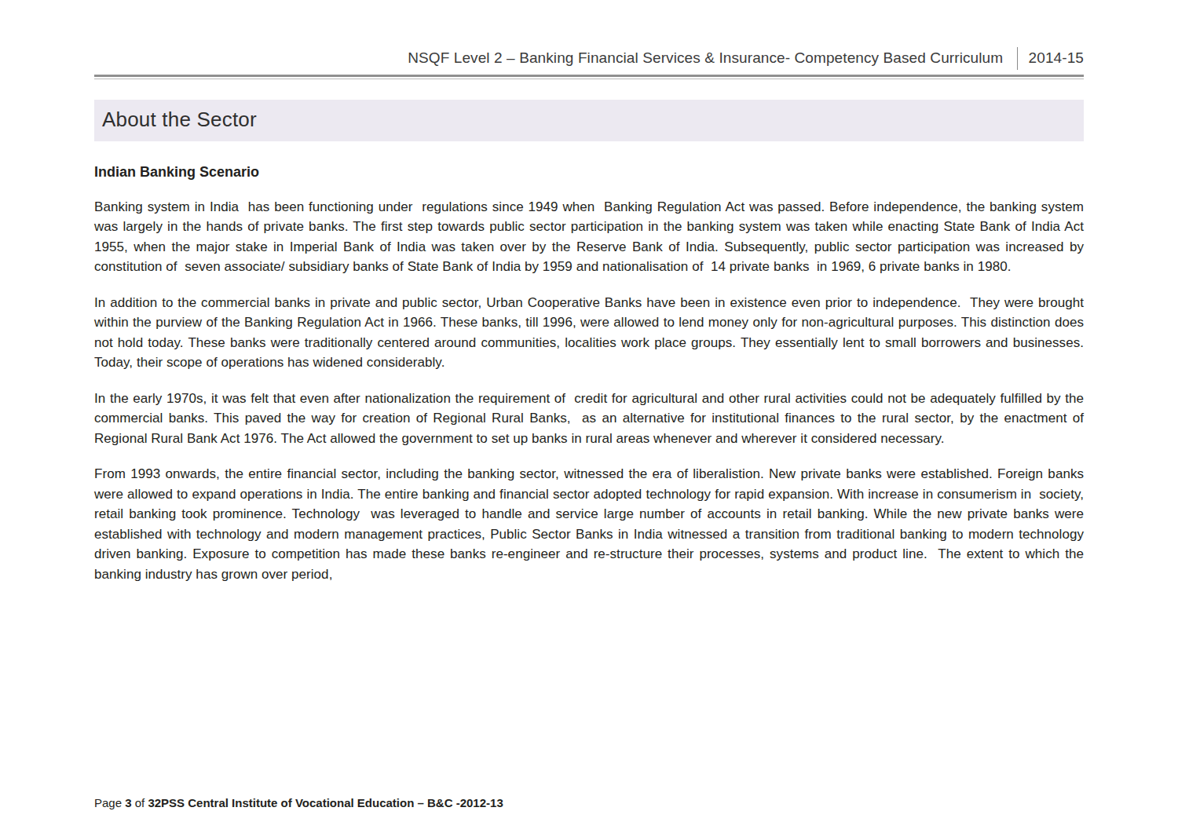NSQF Level 2 – Banking Financial Services & Insurance- Competency Based Curriculum 2014-15
About the Sector
Indian Banking Scenario
Banking system in India has been functioning under regulations since 1949 when Banking Regulation Act was passed. Before independence, the banking system was largely in the hands of private banks. The first step towards public sector participation in the banking system was taken while enacting State Bank of India Act 1955, when the major stake in Imperial Bank of India was taken over by the Reserve Bank of India. Subsequently, public sector participation was increased by constitution of seven associate/ subsidiary banks of State Bank of India by 1959 and nationalisation of 14 private banks in 1969, 6 private banks in 1980.
In addition to the commercial banks in private and public sector, Urban Cooperative Banks have been in existence even prior to independence. They were brought within the purview of the Banking Regulation Act in 1966. These banks, till 1996, were allowed to lend money only for non-agricultural purposes. This distinction does not hold today. These banks were traditionally centered around communities, localities work place groups. They essentially lent to small borrowers and businesses. Today, their scope of operations has widened considerably.
In the early 1970s, it was felt that even after nationalization the requirement of credit for agricultural and other rural activities could not be adequately fulfilled by the commercial banks. This paved the way for creation of Regional Rural Banks, as an alternative for institutional finances to the rural sector, by the enactment of Regional Rural Bank Act 1976. The Act allowed the government to set up banks in rural areas whenever and wherever it considered necessary.
From 1993 onwards, the entire financial sector, including the banking sector, witnessed the era of liberalistion. New private banks were established. Foreign banks were allowed to expand operations in India. The entire banking and financial sector adopted technology for rapid expansion. With increase in consumerism in society, retail banking took prominence. Technology was leveraged to handle and service large number of accounts in retail banking. While the new private banks were established with technology and modern management practices, Public Sector Banks in India witnessed a transition from traditional banking to modern technology driven banking. Exposure to competition has made these banks re-engineer and re-structure their processes, systems and product line. The extent to which the banking industry has grown over period,
Page 3 of 32PSS Central Institute of Vocational Education – B&C -2012-13